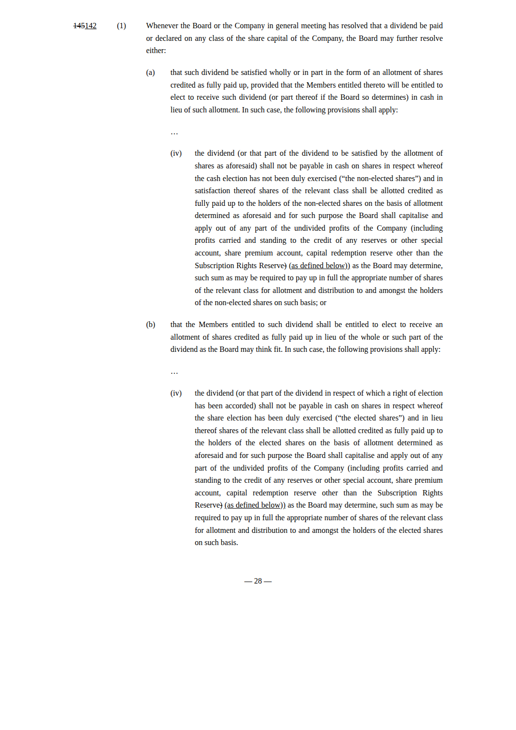145142
(1)
Whenever the Board or the Company in general meeting has resolved that a dividend be paid or declared on any class of the share capital of the Company, the Board may further resolve either:
(a)
that such dividend be satisfied wholly or in part in the form of an allotment of shares credited as fully paid up, provided that the Members entitled thereto will be entitled to elect to receive such dividend (or part thereof if the Board so determines) in cash in lieu of such allotment. In such case, the following provisions shall apply:
…
(iv)
the dividend (or that part of the dividend to be satisfied by the allotment of shares as aforesaid) shall not be payable in cash on shares in respect whereof the cash election has not been duly exercised (“the non-elected shares”) and in satisfaction thereof shares of the relevant class shall be allotted credited as fully paid up to the holders of the non-elected shares on the basis of allotment determined as aforesaid and for such purpose the Board shall capitalise and apply out of any part of the undivided profits of the Company (including profits carried and standing to the credit of any reserves or other special account, share premium account, capital redemption reserve other than the Subscription Rights Reserve) (as defined below)) as the Board may determine, such sum as may be required to pay up in full the appropriate number of shares of the relevant class for allotment and distribution to and amongst the holders of the non-elected shares on such basis; or
(b)
that the Members entitled to such dividend shall be entitled to elect to receive an allotment of shares credited as fully paid up in lieu of the whole or such part of the dividend as the Board may think fit. In such case, the following provisions shall apply:
…
(iv)
the dividend (or that part of the dividend in respect of which a right of election has been accorded) shall not be payable in cash on shares in respect whereof the share election has been duly exercised (“the elected shares”) and in lieu thereof shares of the relevant class shall be allotted credited as fully paid up to the holders of the elected shares on the basis of allotment determined as aforesaid and for such purpose the Board shall capitalise and apply out of any part of the undivided profits of the Company (including profits carried and standing to the credit of any reserves or other special account, share premium account, capital redemption reserve other than the Subscription Rights Reserve) (as defined below)) as the Board may determine, such sum as may be required to pay up in full the appropriate number of shares of the relevant class for allotment and distribution to and amongst the holders of the elected shares on such basis.
— 28 —